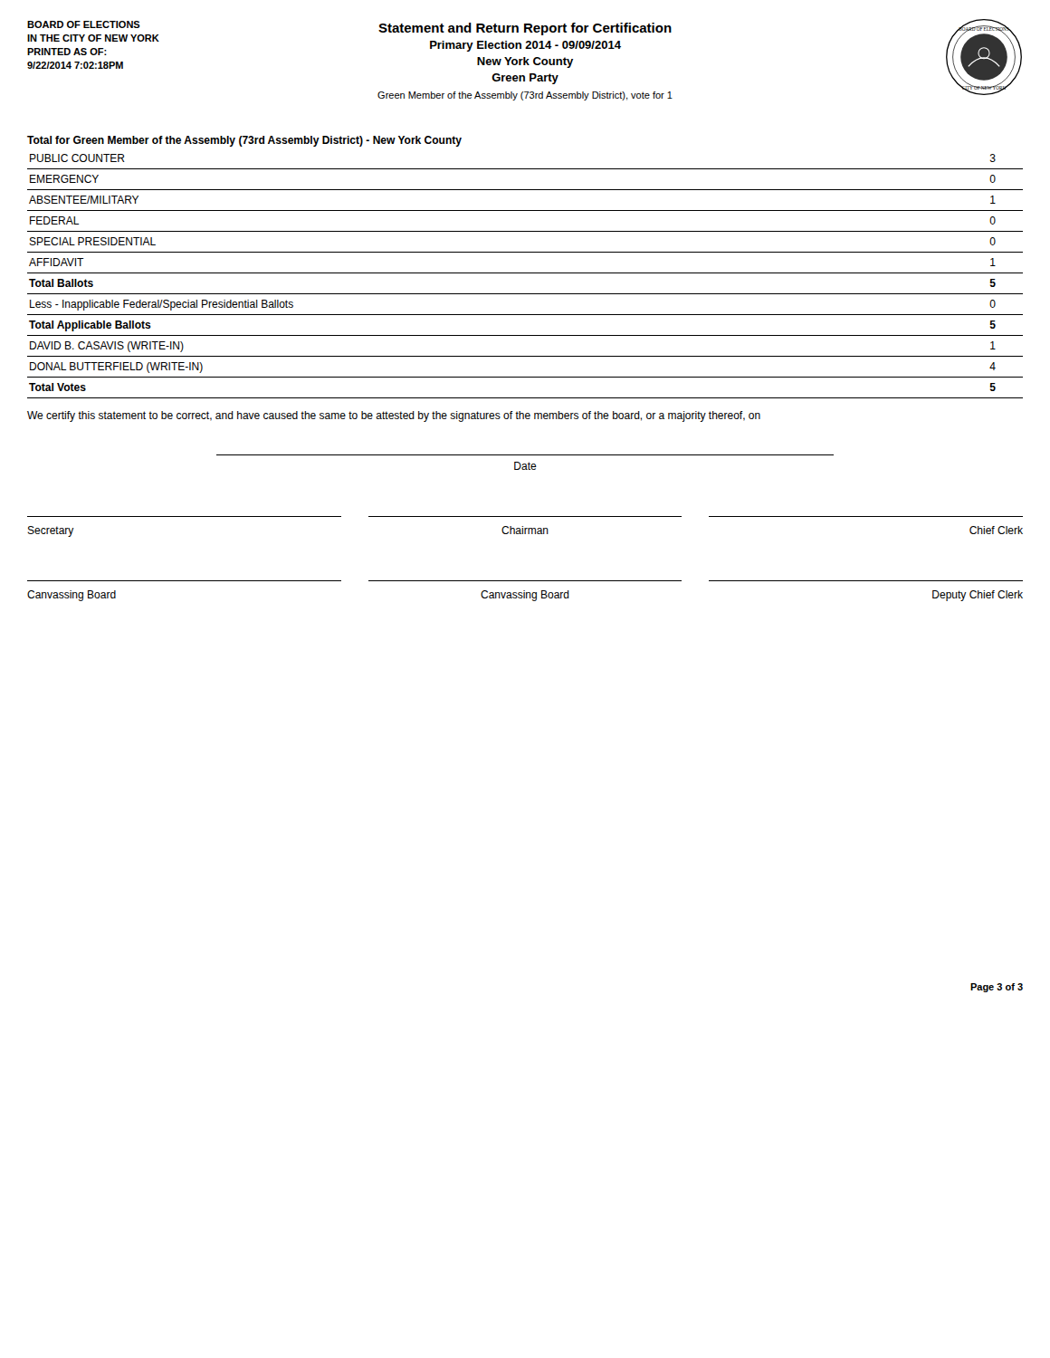BOARD OF ELECTIONS
IN THE CITY OF NEW YORK
PRINTED AS OF:
9/22/2014 7:02:18PM
Statement and Return Report for Certification
Primary Election 2014 - 09/09/2014
New York County
Green Party
Green Member of the Assembly (73rd Assembly District), vote for 1
Total for Green Member of the Assembly (73rd Assembly District) - New York County
| PUBLIC COUNTER | 3 |
| EMERGENCY | 0 |
| ABSENTEE/MILITARY | 1 |
| FEDERAL | 0 |
| SPECIAL PRESIDENTIAL | 0 |
| AFFIDAVIT | 1 |
| Total Ballots | 5 |
| Less - Inapplicable Federal/Special Presidential Ballots | 0 |
| Total Applicable Ballots | 5 |
| DAVID B. CASAVIS (WRITE-IN) | 1 |
| DONAL BUTTERFIELD (WRITE-IN) | 4 |
| Total Votes | 5 |
We certify this statement to be correct, and have caused the same to be attested by the signatures of the members of the board, or a majority thereof, on
Date
Secretary
Chairman
Chief Clerk
Canvassing Board
Canvassing Board
Deputy Chief Clerk
Page 3 of 3